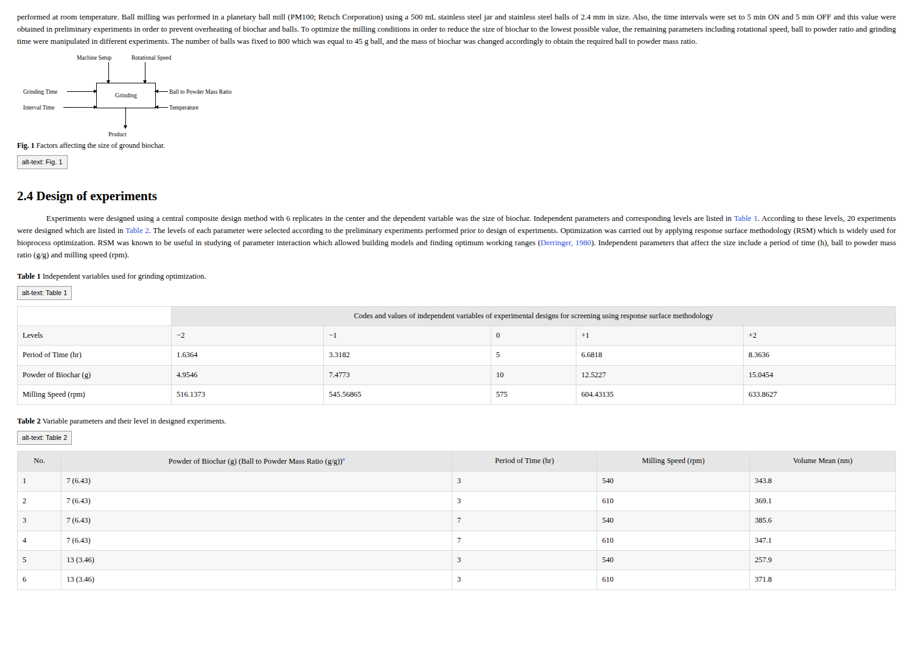performed at room temperature. Ball milling was performed in a planetary ball mill (PM100; Retsch Corporation) using a 500 mL stainless steel jar and stainless steel balls of 2.4 mm in size. Also, the time intervals were set to 5 min ON and 5 min OFF and this value were obtained in preliminary experiments in order to prevent overheating of biochar and balls. To optimize the milling conditions in order to reduce the size of biochar to the lowest possible value, the remaining parameters including rotational speed, ball to powder ratio and grinding time were manipulated in different experiments. The number of balls was fixed to 800 which was equal to 45 g ball, and the mass of biochar was changed accordingly to obtain the required ball to powder mass ratio.
Machine Setup
Rotational Speed
Grinding Time
Interval Time
Ball to Powder Mass Ratio
Temperature
Product
Grinding
Fig. 1 Factors affecting the size of ground biochar.
alt-text: Fig. 1
2.4 Design of experiments
Experiments were designed using a central composite design method with 6 replicates in the center and the dependent variable was the size of biochar. Independent parameters and corresponding levels are listed in Table 1. According to these levels, 20 experiments were designed which are listed in Table 2. The levels of each parameter were selected according to the preliminary experiments performed prior to design of experiments. Optimization was carried out by applying response surface methodology (RSM) which is widely used for bioprocess optimization. RSM was known to be useful in studying of parameter interaction which allowed building models and finding optimum working ranges (Derringer, 1980). Independent parameters that affect the size include a period of time (h), ball to powder mass ratio (g/g) and milling speed (rpm).
Table 1 Independent variables used for grinding optimization.
alt-text: Table 1
| | Codes and values of independent variables of experimental designs for screening using response surface methodology |
| --- | --- |
| Levels | −2 | −1 | 0 | +1 | +2 |
| Period of Time (hr) | 1.6364 | 3.3182 | 5 | 6.6818 | 8.3636 |
| Powder of Biochar (g) | 4.9546 | 7.4773 | 10 | 12.5227 | 15.0454 |
| Milling Speed (rpm) | 516.1373 | 545.56865 | 575 | 604.43135 | 633.8627 |
Table 2 Variable parameters and their level in designed experiments.
alt-text: Table 2
| No. | Powder of Biochar (g) (Ball to Powder Mass Ratio (g/g)) a | Period of Time (hr) | Milling Speed (rpm) | Volume Mean (nm) |
| --- | --- | --- | --- | --- |
| 1 | 7 (6.43) | 3 | 540 | 343.8 |
| 2 | 7 (6.43) | 3 | 610 | 369.1 |
| 3 | 7 (6.43) | 7 | 540 | 385.6 |
| 4 | 7 (6.43) | 7 | 610 | 347.1 |
| 5 | 13 (3.46) | 3 | 540 | 257.9 |
| 6 | 13 (3.46) | 3 | 610 | 371.8 |